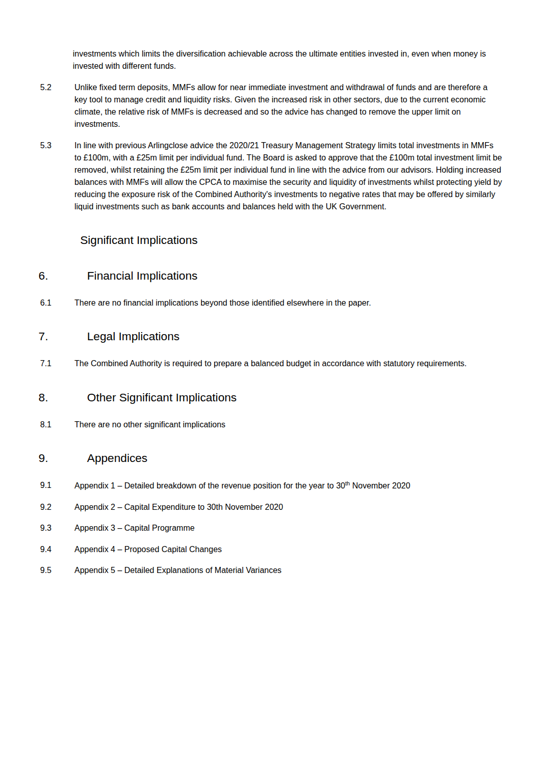investments which limits the diversification achievable across the ultimate entities invested in, even when money is invested with different funds.
5.2
Unlike fixed term deposits, MMFs allow for near immediate investment and withdrawal of funds and are therefore a key tool to manage credit and liquidity risks. Given the increased risk in other sectors, due to the current economic climate, the relative risk of MMFs is decreased and so the advice has changed to remove the upper limit on investments.
5.3
In line with previous Arlingclose advice the 2020/21 Treasury Management Strategy limits total investments in MMFs to £100m, with a £25m limit per individual fund. The Board is asked to approve that the £100m total investment limit be removed, whilst retaining the £25m limit per individual fund in line with the advice from our advisors. Holding increased balances with MMFs will allow the CPCA to maximise the security and liquidity of investments whilst protecting yield by reducing the exposure risk of the Combined Authority's investments to negative rates that may be offered by similarly liquid investments such as bank accounts and balances held with the UK Government.
Significant Implications
6. Financial Implications
6.1
There are no financial implications beyond those identified elsewhere in the paper.
7. Legal Implications
7.1
The Combined Authority is required to prepare a balanced budget in accordance with statutory requirements.
8. Other Significant Implications
8.1
There are no other significant implications
9. Appendices
9.1
Appendix 1 – Detailed breakdown of the revenue position for the year to 30th November 2020
9.2
Appendix 2 – Capital Expenditure to 30th November 2020
9.3
Appendix 3 – Capital Programme
9.4
Appendix 4 – Proposed Capital Changes
9.5
Appendix 5 – Detailed Explanations of Material Variances